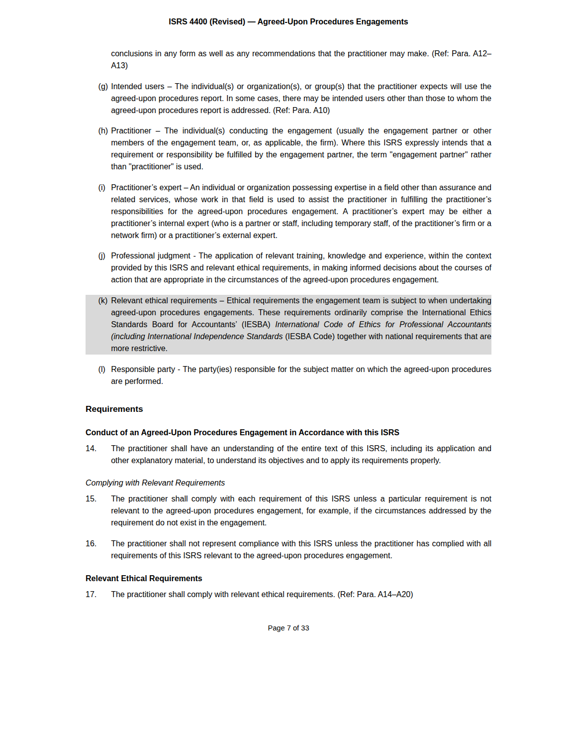ISRS 4400 (Revised) — Agreed-Upon Procedures Engagements
conclusions in any form as well as any recommendations that the practitioner may make. (Ref: Para. A12–A13)
(g) Intended users – The individual(s) or organization(s), or group(s) that the practitioner expects will use the agreed-upon procedures report. In some cases, there may be intended users other than those to whom the agreed-upon procedures report is addressed. (Ref: Para. A10)
(h) Practitioner – The individual(s) conducting the engagement (usually the engagement partner or other members of the engagement team, or, as applicable, the firm). Where this ISRS expressly intends that a requirement or responsibility be fulfilled by the engagement partner, the term "engagement partner" rather than "practitioner" is used.
(i) Practitioner’s expert – An individual or organization possessing expertise in a field other than assurance and related services, whose work in that field is used to assist the practitioner in fulfilling the practitioner’s responsibilities for the agreed-upon procedures engagement. A practitioner’s expert may be either a practitioner’s internal expert (who is a partner or staff, including temporary staff, of the practitioner’s firm or a network firm) or a practitioner’s external expert.
(j) Professional judgment - The application of relevant training, knowledge and experience, within the context provided by this ISRS and relevant ethical requirements, in making informed decisions about the courses of action that are appropriate in the circumstances of the agreed-upon procedures engagement.
(k) Relevant ethical requirements – Ethical requirements the engagement team is subject to when undertaking agreed-upon procedures engagements. These requirements ordinarily comprise the International Ethics Standards Board for Accountants’ (IESBA) International Code of Ethics for Professional Accountants (including International Independence Standards (IESBA Code) together with national requirements that are more restrictive.
(l) Responsible party - The party(ies) responsible for the subject matter on which the agreed-upon procedures are performed.
Requirements
Conduct of an Agreed-Upon Procedures Engagement in Accordance with this ISRS
14. The practitioner shall have an understanding of the entire text of this ISRS, including its application and other explanatory material, to understand its objectives and to apply its requirements properly.
Complying with Relevant Requirements
15. The practitioner shall comply with each requirement of this ISRS unless a particular requirement is not relevant to the agreed-upon procedures engagement, for example, if the circumstances addressed by the requirement do not exist in the engagement.
16. The practitioner shall not represent compliance with this ISRS unless the practitioner has complied with all requirements of this ISRS relevant to the agreed-upon procedures engagement.
Relevant Ethical Requirements
17. The practitioner shall comply with relevant ethical requirements. (Ref: Para. A14–A20)
Page 7 of 33